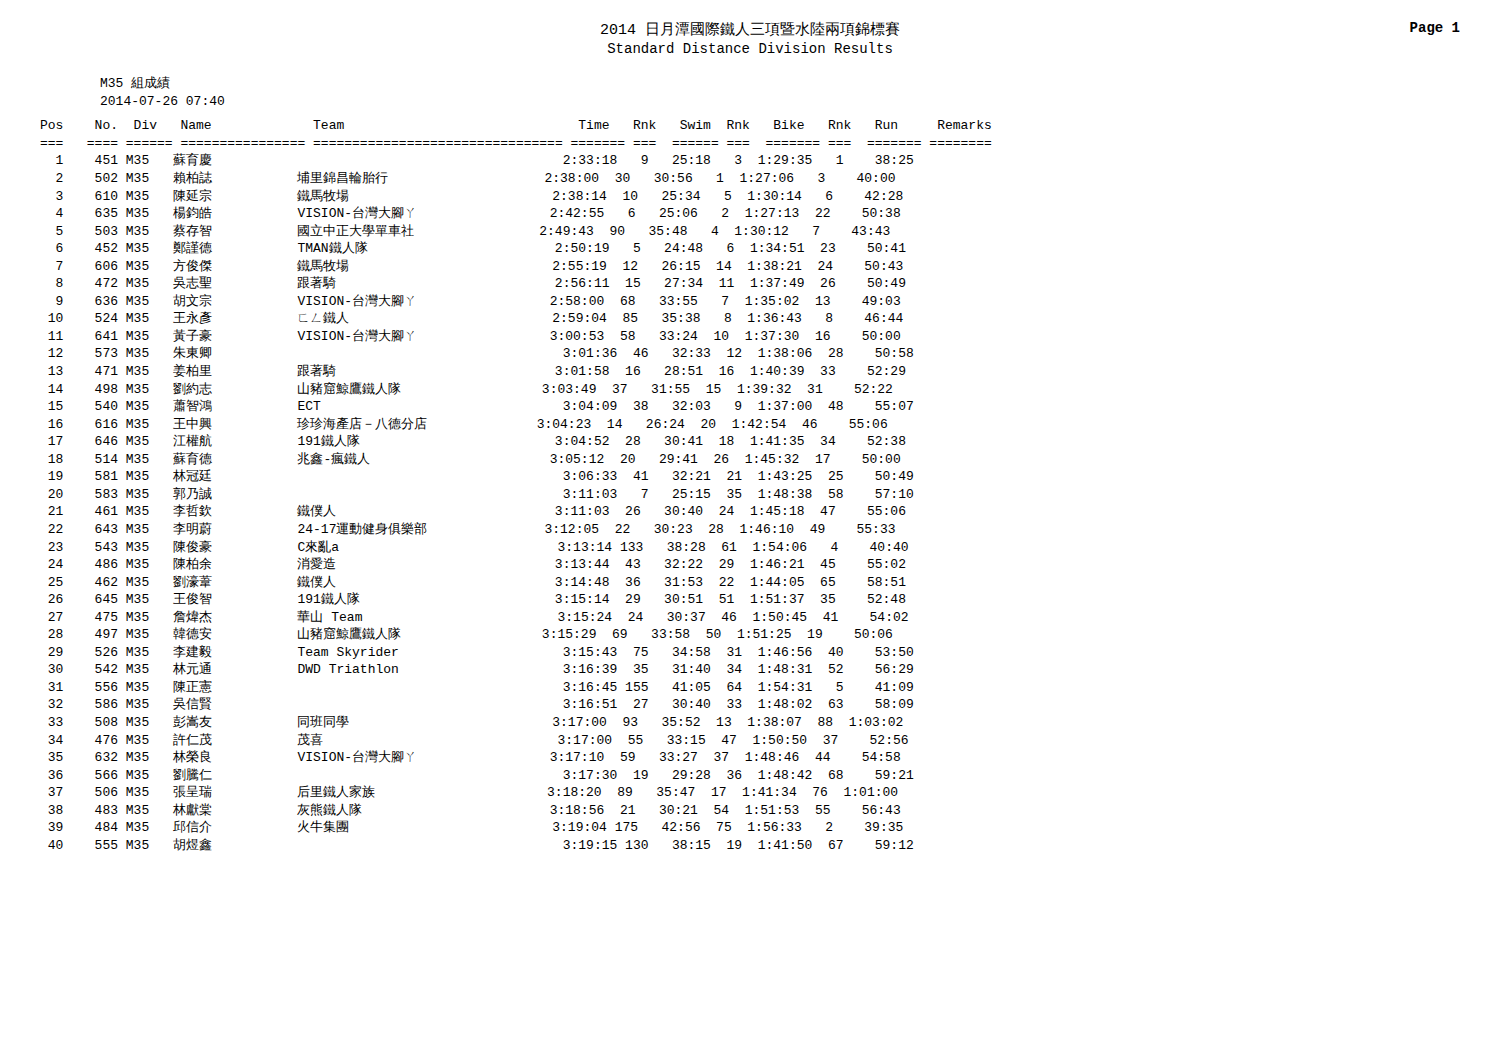Page 1
2014 日月潭國際鐵人三項暨水陸兩項錦標賽
Standard Distance Division Results
M35 組成績
2014-07-26 07:40
Pos    No.  Div   Name             Team                              Time   Rnk   Swim  Rnk   Bike   Rnk   Run     Remarks
===   ==== ====== ================ ================================ ======= ===  ====== ===  ======= ===  ======= ========
  1    451 M35   蘇育慶                                             2:33:18   9   25:18   3  1:29:35   1    38:25
  2    502 M35   賴柏誌           埔里錦昌輪胎行                    2:38:00  30   30:56   1  1:27:06   3    40:00
  3    610 M35   陳延宗           鐵馬牧場                          2:38:14  10   25:34   5  1:30:14   6    42:28
  4    635 M35   楊鈞皓           VISION-台灣大腳ㄚ                 2:42:55   6   25:06   2  1:27:13  22    50:38
  5    503 M35   蔡存智           國立中正大學單車社                2:49:43  90   35:48   4  1:30:12   7    43:43
  6    452 M35   鄭謹德           TMAN鐵人隊                        2:50:19   5   24:48   6  1:34:51  23    50:41
  7    606 M35   方俊傑           鐵馬牧場                          2:55:19  12   26:15  14  1:38:21  24    50:43
  8    472 M35   吳志聖           跟著騎                            2:56:11  15   27:34  11  1:37:49  26    50:49
  9    636 M35   胡文宗           VISION-台灣大腳ㄚ                 2:58:00  68   33:55   7  1:35:02  13    49:03
 10    524 M35   王永彥           ㄈㄥ鐵人                          2:59:04  85   35:38   8  1:36:43   8    46:44
 11    641 M35   黃子豪           VISION-台灣大腳ㄚ                 3:00:53  58   33:24  10  1:37:30  16    50:00
 12    573 M35   朱東卿                                             3:01:36  46   32:33  12  1:38:06  28    50:58
 13    471 M35   姜柏里           跟著騎                            3:01:58  16   28:51  16  1:40:39  33    52:29
 14    498 M35   劉約志           山豬窟鯨鷹鐵人隊                  3:03:49  37   31:55  15  1:39:32  31    52:22
 15    540 M35   蕭智鴻           ECT                               3:04:09  38   32:03   9  1:37:00  48    55:07
 16    616 M35   王中興           珍珍海產店－八德分店              3:04:23  14   26:24  20  1:42:54  46    55:06
 17    646 M35   江權航           191鐵人隊                         3:04:52  28   30:41  18  1:41:35  34    52:38
 18    514 M35   蘇育德           兆鑫-瘋鐵人                       3:05:12  20   29:41  26  1:45:32  17    50:00
 19    581 M35   林冠廷                                             3:06:33  41   32:21  21  1:43:25  25    50:49
 20    583 M35   郭乃誠                                             3:11:03   7   25:15  35  1:48:38  58    57:10
 21    461 M35   李哲欽           鐵僕人                            3:11:03  26   30:40  24  1:45:18  47    55:06
 22    643 M35   李明蔚           24-17運動健身俱樂部               3:12:05  22   30:23  28  1:46:10  49    55:33
 23    543 M35   陳俊豪           C來亂a                            3:13:14 133   38:28  61  1:54:06   4    40:40
 24    486 M35   陳柏余           消愛造                            3:13:44  43   32:22  29  1:46:21  45    55:02
 25    462 M35   劉濠葦           鐵僕人                            3:14:48  36   31:53  22  1:44:05  65    58:51
 26    645 M35   王俊智           191鐵人隊                         3:15:14  29   30:51  51  1:51:37  35    52:48
 27    475 M35   詹煒杰           華山 Team                         3:15:24  24   30:37  46  1:50:45  41    54:02
 28    497 M35   韓德安           山豬窟鯨鷹鐵人隊                  3:15:29  69   33:58  50  1:51:25  19    50:06
 29    526 M35   李建毅           Team Skyrider                     3:15:43  75   34:58  31  1:46:56  40    53:50
 30    542 M35   林元通           DWD Triathlon                     3:16:39  35   31:40  34  1:48:31  52    56:29
 31    556 M35   陳正憲                                             3:16:45 155   41:05  64  1:54:31   5    41:09
 32    586 M35   吳信賢                                             3:16:51  27   30:40  33  1:48:02  63    58:09
 33    508 M35   彭嵩友           同班同學                          3:17:00  93   35:52  13  1:38:07  88  1:03:02
 34    476 M35   許仁茂           茂喜                              3:17:00  55   33:15  47  1:50:50  37    52:56
 35    632 M35   林榮良           VISION-台灣大腳ㄚ                 3:17:10  59   33:27  37  1:48:46  44    54:58
 36    566 M35   劉騰仁                                             3:17:30  19   29:28  36  1:48:42  68    59:21
 37    506 M35   張呈瑞           后里鐵人家族                      3:18:20  89   35:47  17  1:41:34  76  1:01:00
 38    483 M35   林獻棠           灰熊鐵人隊                        3:18:56  21   30:21  54  1:51:53  55    56:43
 39    484 M35   邱信介           火牛集團                          3:19:04 175   42:56  75  1:56:33   2    39:35
 40    555 M35   胡煜鑫                                             3:19:15 130   38:15  19  1:41:50  67    59:12